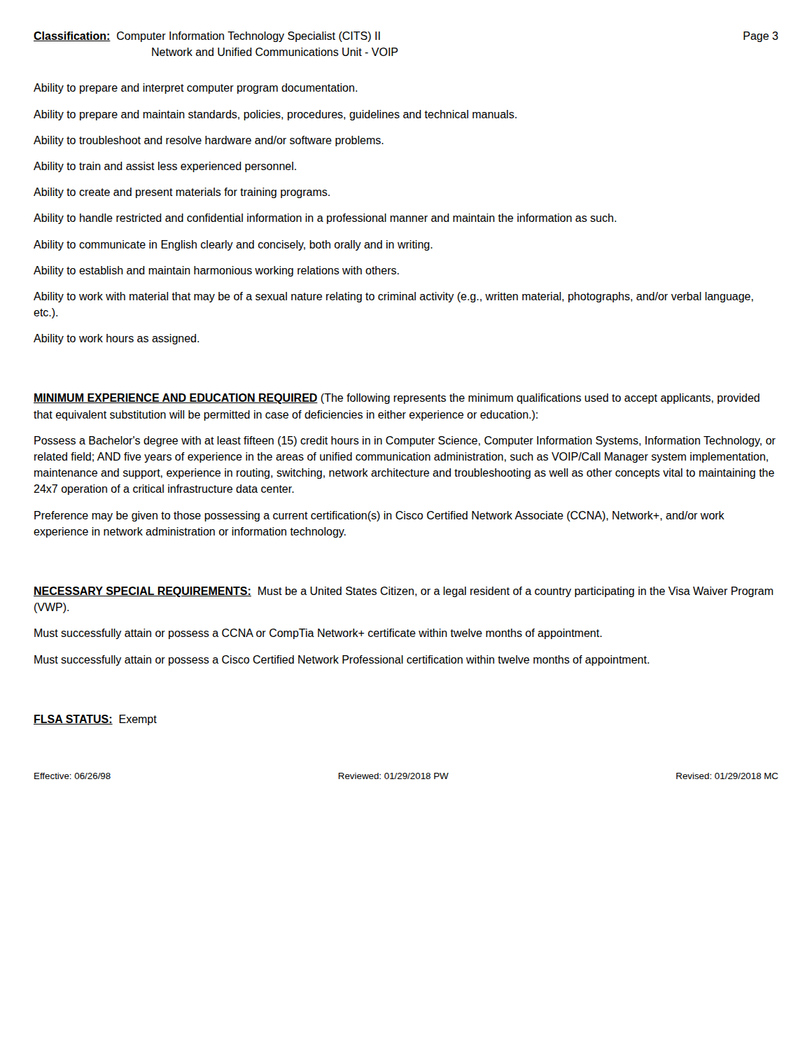Classification: Computer Information Technology Specialist (CITS) II
Network and Unified Communications Unit - VOIP
Page 3
Ability to prepare and interpret computer program documentation.
Ability to prepare and maintain standards, policies, procedures, guidelines and technical manuals.
Ability to troubleshoot and resolve hardware and/or software problems.
Ability to train and assist less experienced personnel.
Ability to create and present materials for training programs.
Ability to handle restricted and confidential information in a professional manner and maintain the information as such.
Ability to communicate in English clearly and concisely, both orally and in writing.
Ability to establish and maintain harmonious working relations with others.
Ability to work with material that may be of a sexual nature relating to criminal activity (e.g., written material, photographs, and/or verbal language, etc.).
Ability to work hours as assigned.
MINIMUM EXPERIENCE AND EDUCATION REQUIRED (The following represents the minimum qualifications used to accept applicants, provided that equivalent substitution will be permitted in case of deficiencies in either experience or education.):
Possess a Bachelor's degree with at least fifteen (15) credit hours in in Computer Science, Computer Information Systems, Information Technology, or related field; AND five years of experience in the areas of unified communication administration, such as VOIP/Call Manager system implementation, maintenance and support, experience in routing, switching, network architecture and troubleshooting as well as other concepts vital to maintaining the 24x7 operation of a critical infrastructure data center.
Preference may be given to those possessing a current certification(s) in Cisco Certified Network Associate (CCNA), Network+, and/or work experience in network administration or information technology.
NECESSARY SPECIAL REQUIREMENTS: Must be a United States Citizen, or a legal resident of a country participating in the Visa Waiver Program (VWP).
Must successfully attain or possess a CCNA or CompTia Network+ certificate within twelve months of appointment.
Must successfully attain or possess a Cisco Certified Network Professional certification within twelve months of appointment.
FLSA STATUS: Exempt
Effective: 06/26/98 Reviewed: 01/29/2018 PW Revised: 01/29/2018 MC